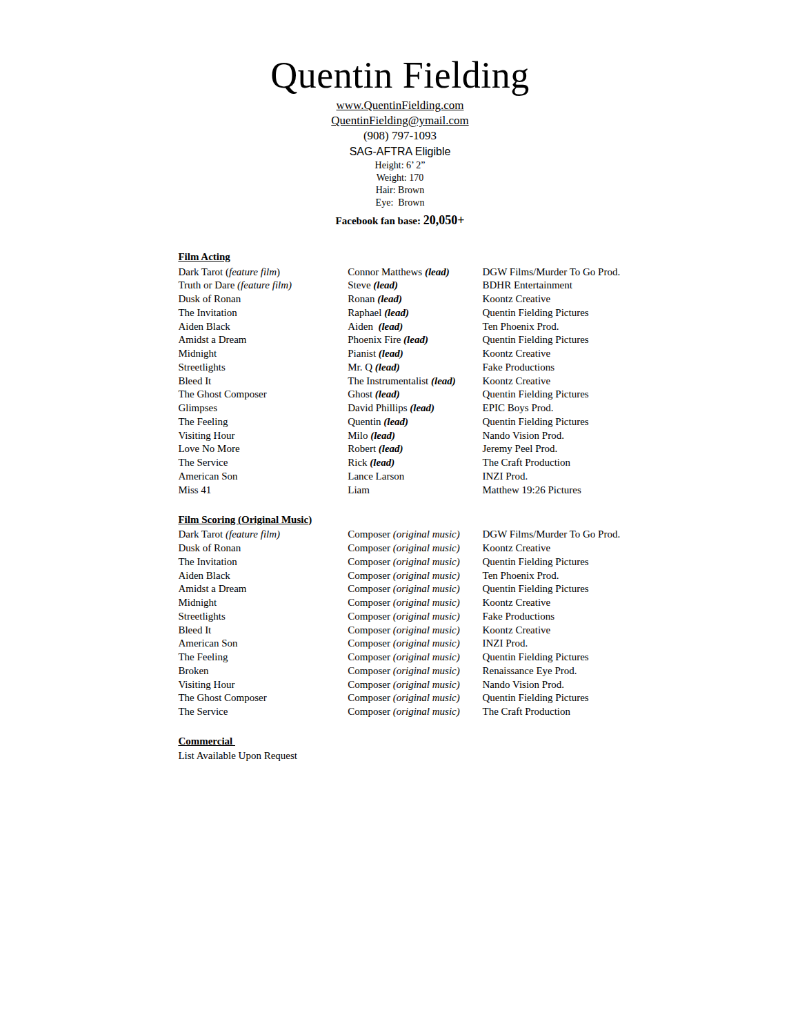Quentin Fielding
www.QuentinFielding.com
QuentinFielding@ymail.com
(908) 797-1093
SAG-AFTRA Eligible
Height: 6’ 2”
Weight: 170
Hair: Brown
Eye: Brown
Facebook fan base: 20,050+
Film Acting
| Dark Tarot ( feature film ) | Connor Matthews (lead) | DGW Films/Murder To Go Prod. |
| Truth or Dare (feature film) | Steve (lead) | BDHR Entertainment |
| Dusk of Ronan | Ronan (lead) | Koontz Creative |
| The Invitation | Raphael (lead) | Quentin Fielding Pictures |
| Aiden Black | Aiden (lead) | Ten Phoenix Prod. |
| Amidst a Dream | Phoenix Fire (lead) | Quentin Fielding Pictures |
| Midnight | Pianist (lead) | Koontz Creative |
| Streetlights | Mr. Q (lead) | Fake Productions |
| Bleed It | The Instrumentalist (lead) | Koontz Creative |
| The Ghost Composer | Ghost (lead) | Quentin Fielding Pictures |
| Glimpses | David Phillips (lead) | EPIC Boys Prod. |
| The Feeling | Quentin (lead) | Quentin Fielding Pictures |
| Visiting Hour | Milo (lead) | Nando Vision Prod. |
| Love No More | Robert (lead) | Jeremy Peel Prod. |
| The Service | Rick (lead) | The Craft Production |
| American Son | Lance Larson | INZI Prod. |
| Miss 41 | Liam | Matthew 19:26 Pictures |
Film Scoring (Original Music)
| Dark Tarot (feature film) | Composer (original music) | DGW Films/Murder To Go Prod. |
| Dusk of Ronan | Composer (original music) | Koontz Creative |
| The Invitation | Composer (original music) | Quentin Fielding Pictures |
| Aiden Black | Composer (original music) | Ten Phoenix Prod. |
| Amidst a Dream | Composer (original music) | Quentin Fielding Pictures |
| Midnight | Composer (original music) | Koontz Creative |
| Streetlights | Composer (original music) | Fake Productions |
| Bleed It | Composer (original music) | Koontz Creative |
| American Son | Composer (original music) | INZI Prod. |
| The Feeling | Composer (original music) | Quentin Fielding Pictures |
| Broken | Composer (original music) | Renaissance Eye Prod. |
| Visiting Hour | Composer (original music) | Nando Vision Prod. |
| The Ghost Composer | Composer (original music) | Quentin Fielding Pictures |
| The Service | Composer (original music) | The Craft Production |
Commercial
List Available Upon Request